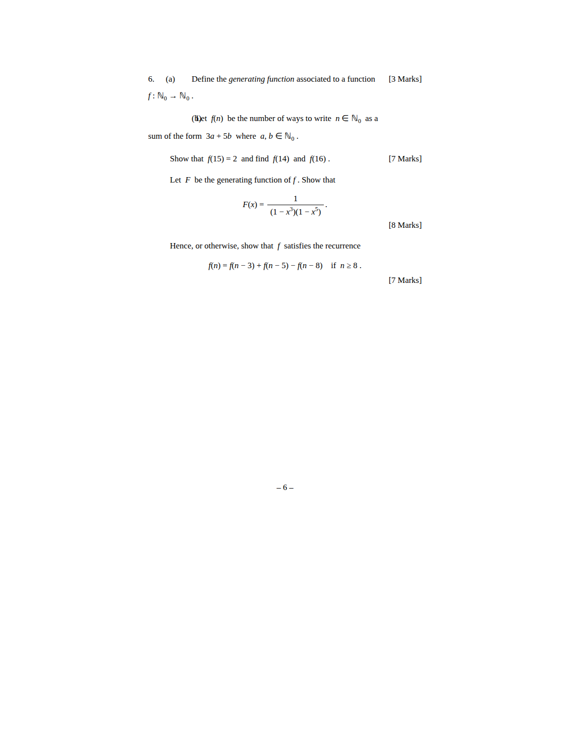6.(a) Define the generating function associated to a function [3 Marks]
f : ℕ0 → ℕ0 .
(b) Let f(n) be the number of ways to write n ∈ ℕ0 as a
sum of the form 3a + 5b where a, b ∈ ℕ0 .
Show that f(15) = 2 and find f(14) and f(16) . [7 Marks]
Let F be the generating function of f . Show that
F(x) = 1 (1 − x3)(1 − x5) .
[8 Marks]
Hence, or otherwise, show that f satisfies the recurrence
f(n) = f(n − 3) + f(n − 5) − f(n − 8) if n ≥ 8 .
[7 Marks]
– 6 –